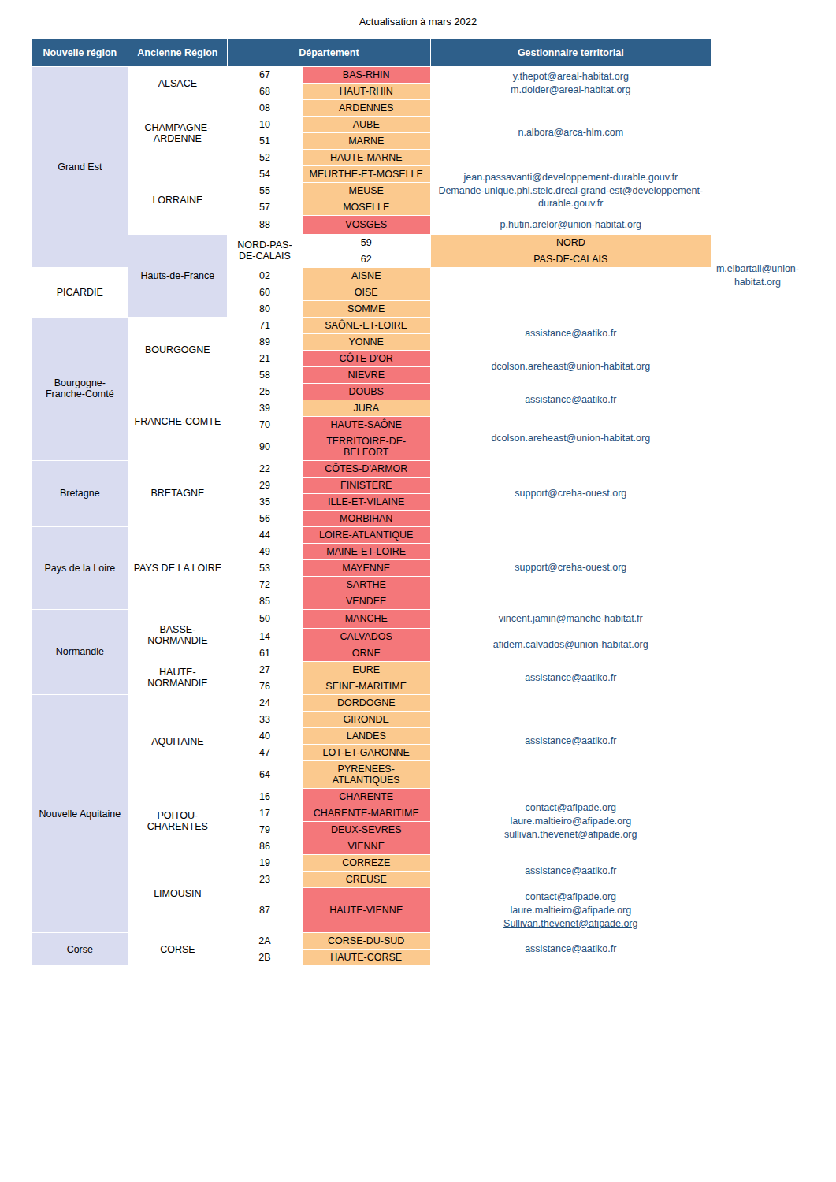Actualisation à mars 2022
| Nouvelle région | Ancienne Région | Département | Gestionnaire territorial |
| --- | --- | --- | --- |
| Grand Est | ALSACE | 67 | BAS-RHIN | y.thepot@areal-habitat.org m.dolder@areal-habitat.org |
| 68 | HAUT-RHIN |
| CHAMPAGNE-ARDENNE | 08 | ARDENNES | n.albora@arca-hlm.com |
| 10 | AUBE |
| 51 | MARNE |
| 52 | HAUTE-MARNE |
| LORRAINE | 54 | MEURTHE-ET-MOSELLE | jean.passavanti@developpement-durable.gouv.fr Demande-unique.phl.stelc.dreal-grand-est@developpement-durable.gouv.fr |
| 55 | MEUSE |
| 57 | MOSELLE |
| 88 | VOSGES | p.hutin.arelor@union-habitat.org |
| Hauts-de-France | NORD-PAS-DE-CALAIS | 59 | NORD | m.elbartali@union-habitat.org |
| 62 | PAS-DE-CALAIS |
| PICARDIE | 02 | AISNE |
| 60 | OISE |
| 80 | SOMME |
| Bourgogne-Franche-Comté | BOURGOGNE | 71 | SAÔNE-ET-LOIRE | assistance@aatiko.fr |
| 89 | YONNE |
| 21 | CÔTE D'OR | dcolson.areheast@union-habitat.org |
| 58 | NIEVRE |
| FRANCHE-COMTE | 25 | DOUBS | assistance@aatiko.fr |
| 39 | JURA |
| 70 | HAUTE-SAÔNE | dcolson.areheast@union-habitat.org |
| 90 | TERRITOIRE-DE-BELFORT |
| Bretagne | BRETAGNE | 22 | CÔTES-D'ARMOR | support@creha-ouest.org |
| 29 | FINISTERE |
| 35 | ILLE-ET-VILAINE |
| 56 | MORBIHAN |
| Pays de la Loire | PAYS DE LA LOIRE | 44 | LOIRE-ATLANTIQUE | support@creha-ouest.org |
| 49 | MAINE-ET-LOIRE |
| 53 | MAYENNE |
| 72 | SARTHE |
| 85 | VENDEE |
| Normandie | BASSE-NORMANDIE | 50 | MANCHE | vincent.jamin@manche-habitat.fr |
| 14 | CALVADOS | afidem.calvados@union-habitat.org |
| 61 | ORNE |
| HAUTE-NORMANDIE | 27 | EURE | assistance@aatiko.fr |
| 76 | SEINE-MARITIME |
| Nouvelle Aquitaine | AQUITAINE | 24 | DORDOGNE | assistance@aatiko.fr |
| 33 | GIRONDE |
| 40 | LANDES |
| 47 | LOT-ET-GARONNE |
| 64 | PYRENEES-ATLANTIQUES |
| POITOU-CHARENTES | 16 | CHARENTE | contact@afipade.org laure.maltieiro@afipade.org sullivan.thevenet@afipade.org |
| 17 | CHARENTE-MARITIME |
| 79 | DEUX-SEVRES |
| 86 | VIENNE |
| LIMOUSIN | 19 | CORREZE | assistance@aatiko.fr |
| 23 | CREUSE |
| 87 | HAUTE-VIENNE | contact@afipade.org laure.maltieiro@afipade.org Sullivan.thevenet@afipade.org |
| Corse | CORSE | 2A | CORSE-DU-SUD | assistance@aatiko.fr |
| 2B | HAUTE-CORSE |